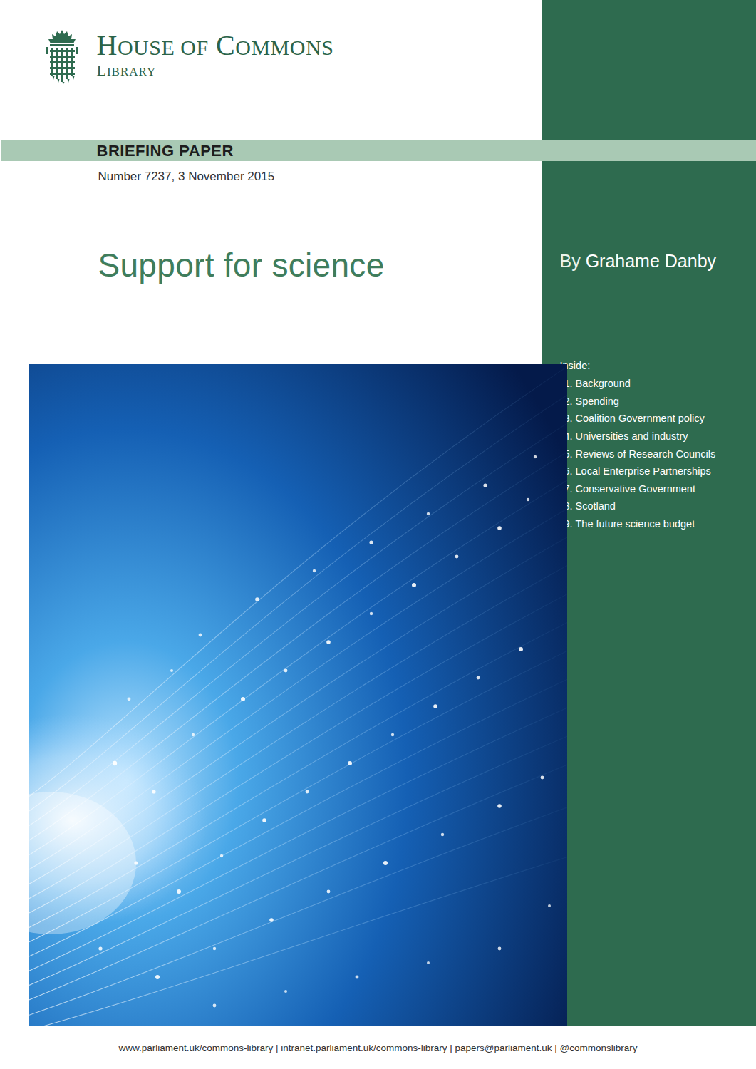HOUSE OF COMMONS
LIBRARY
BRIEFING PAPER
Number 7237, 3 November 2015
Support for science
By Grahame Danby
Inside:
Background
Spending
Coalition Government policy
Universities and industry
Reviews of Research Councils
Local Enterprise Partnerships
Conservative Government
Scotland
The future science budget
www.parliament.uk/commons-library | intranet.parliament.uk/commons-library | papers@parliament.uk | @commonslibrary